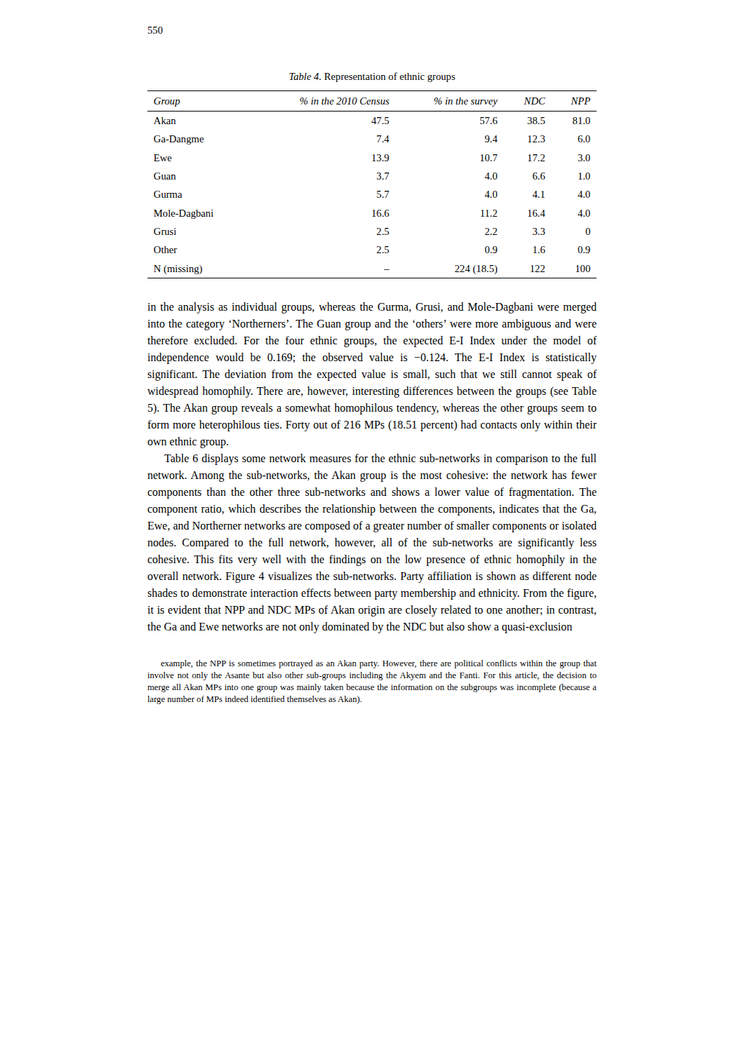550
Table 4. Representation of ethnic groups
| Group | % in the 2010 Census | % in the survey | NDC | NPP |
| --- | --- | --- | --- | --- |
| Akan | 47.5 | 57.6 | 38.5 | 81.0 |
| Ga-Dangme | 7.4 | 9.4 | 12.3 | 6.0 |
| Ewe | 13.9 | 10.7 | 17.2 | 3.0 |
| Guan | 3.7 | 4.0 | 6.6 | 1.0 |
| Gurma | 5.7 | 4.0 | 4.1 | 4.0 |
| Mole-Dagbani | 16.6 | 11.2 | 16.4 | 4.0 |
| Grusi | 2.5 | 2.2 | 3.3 | 0 |
| Other | 2.5 | 0.9 | 1.6 | 0.9 |
| N (missing) | – | 224 (18.5) | 122 | 100 |
in the analysis as individual groups, whereas the Gurma, Grusi, and Mole-Dagbani were merged into the category ‘Northerners’. The Guan group and the ‘others’ were more ambiguous and were therefore excluded. For the four ethnic groups, the expected E-I Index under the model of independence would be 0.169; the observed value is −0.124. The E-I Index is statistically significant. The deviation from the expected value is small, such that we still cannot speak of widespread homophily. There are, however, interesting differences between the groups (see Table 5). The Akan group reveals a somewhat homophilous tendency, whereas the other groups seem to form more heterophilous ties. Forty out of 216 MPs (18.51 percent) had contacts only within their own ethnic group.
Table 6 displays some network measures for the ethnic sub-networks in comparison to the full network. Among the sub-networks, the Akan group is the most cohesive: the network has fewer components than the other three sub-networks and shows a lower value of fragmentation. The component ratio, which describes the relationship between the components, indicates that the Ga, Ewe, and Northerner networks are composed of a greater number of smaller components or isolated nodes. Compared to the full network, however, all of the sub-networks are significantly less cohesive. This fits very well with the findings on the low presence of ethnic homophily in the overall network. Figure 4 visualizes the sub-networks. Party affiliation is shown as different node shades to demonstrate interaction effects between party membership and ethnicity. From the figure, it is evident that NPP and NDC MPs of Akan origin are closely related to one another; in contrast, the Ga and Ewe networks are not only dominated by the NDC but also show a quasi-exclusion
example, the NPP is sometimes portrayed as an Akan party. However, there are political conflicts within the group that involve not only the Asante but also other sub-groups including the Akyem and the Fanti. For this article, the decision to merge all Akan MPs into one group was mainly taken because the information on the subgroups was incomplete (because a large number of MPs indeed identified themselves as Akan).